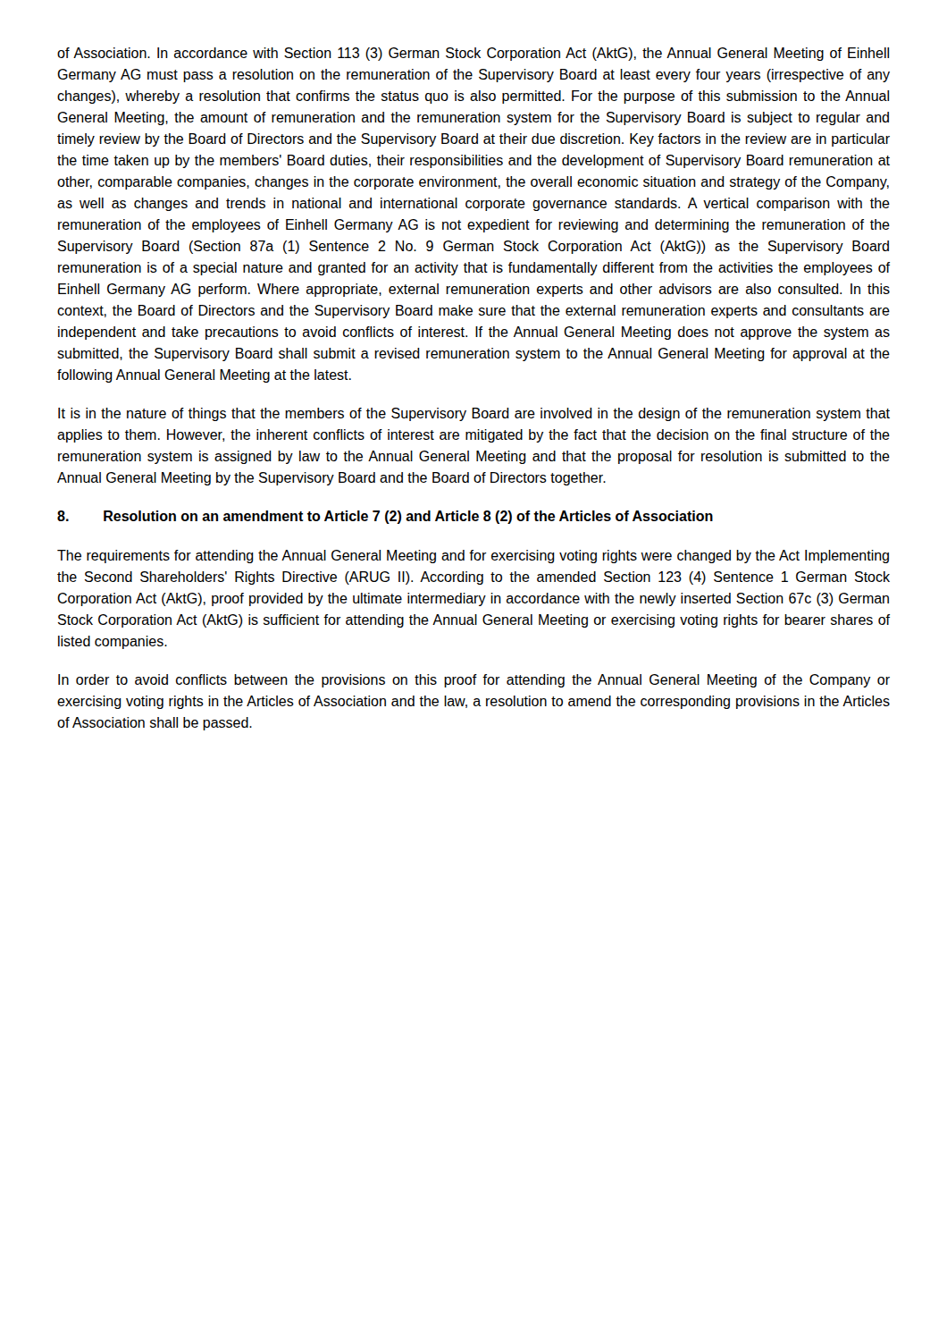of Association. In accordance with Section 113 (3) German Stock Corporation Act (AktG), the Annual General Meeting of Einhell Germany AG must pass a resolution on the remuneration of the Supervisory Board at least every four years (irrespective of any changes), whereby a resolution that confirms the status quo is also permitted. For the purpose of this submission to the Annual General Meeting, the amount of remuneration and the remuneration system for the Supervisory Board is subject to regular and timely review by the Board of Directors and the Supervisory Board at their due discretion. Key factors in the review are in particular the time taken up by the members' Board duties, their responsibilities and the development of Supervisory Board remuneration at other, comparable companies, changes in the corporate environment, the overall economic situation and strategy of the Company, as well as changes and trends in national and international corporate governance standards. A vertical comparison with the remuneration of the employees of Einhell Germany AG is not expedient for reviewing and determining the remuneration of the Supervisory Board (Section 87a (1) Sentence 2 No. 9 German Stock Corporation Act (AktG)) as the Supervisory Board remuneration is of a special nature and granted for an activity that is fundamentally different from the activities the employees of Einhell Germany AG perform. Where appropriate, external remuneration experts and other advisors are also consulted. In this context, the Board of Directors and the Supervisory Board make sure that the external remuneration experts and consultants are independent and take precautions to avoid conflicts of interest. If the Annual General Meeting does not approve the system as submitted, the Supervisory Board shall submit a revised remuneration system to the Annual General Meeting for approval at the following Annual General Meeting at the latest.
It is in the nature of things that the members of the Supervisory Board are involved in the design of the remuneration system that applies to them. However, the inherent conflicts of interest are mitigated by the fact that the decision on the final structure of the remuneration system is assigned by law to the Annual General Meeting and that the proposal for resolution is submitted to the Annual General Meeting by the Supervisory Board and the Board of Directors together.
8.
Resolution on an amendment to Article 7 (2) and Article 8 (2) of the Articles of Association
The requirements for attending the Annual General Meeting and for exercising voting rights were changed by the Act Implementing the Second Shareholders' Rights Directive (ARUG II). According to the amended Section 123 (4) Sentence 1 German Stock Corporation Act (AktG), proof provided by the ultimate intermediary in accordance with the newly inserted Section 67c (3) German Stock Corporation Act (AktG) is sufficient for attending the Annual General Meeting or exercising voting rights for bearer shares of listed companies.
In order to avoid conflicts between the provisions on this proof for attending the Annual General Meeting of the Company or exercising voting rights in the Articles of Association and the law, a resolution to amend the corresponding provisions in the Articles of Association shall be passed.